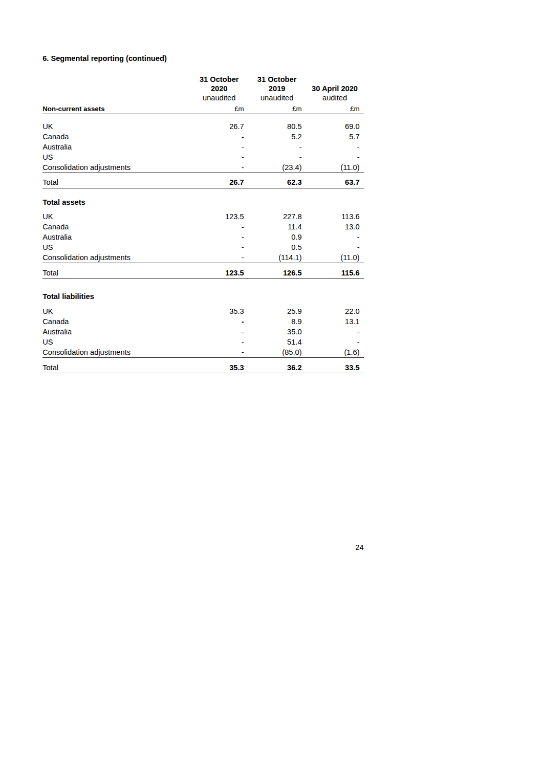6. Segmental reporting (continued)
| | 31 October 2020 unaudited | 31 October 2019 unaudited | 30 April 2020 audited |
| Non-current assets | £m | £m | £m |
| UK | 26.7 | 80.5 | 69.0 |
| Canada | - | 5.2 | 5.7 |
| Australia | - | - | - |
| US | - | - | - |
| Consolidation adjustments | - | (23.4) | (11.0) |
| Total | 26.7 | 62.3 | 63.7 |
| Total assets | | | |
| UK | 123.5 | 227.8 | 113.6 |
| Canada | - | 11.4 | 13.0 |
| Australia | - | 0.9 | - |
| US | - | 0.5 | - |
| Consolidation adjustments | - | (114.1) | (11.0) |
| Total | 123.5 | 126.5 | 115.6 |
| Total liabilities | | | |
| UK | 35.3 | 25.9 | 22.0 |
| Canada | - | 8.9 | 13.1 |
| Australia | - | 35.0 | - |
| US | - | 51.4 | - |
| Consolidation adjustments | - | (85.0) | (1.6) |
| Total | 35.3 | 36.2 | 33.5 |
24